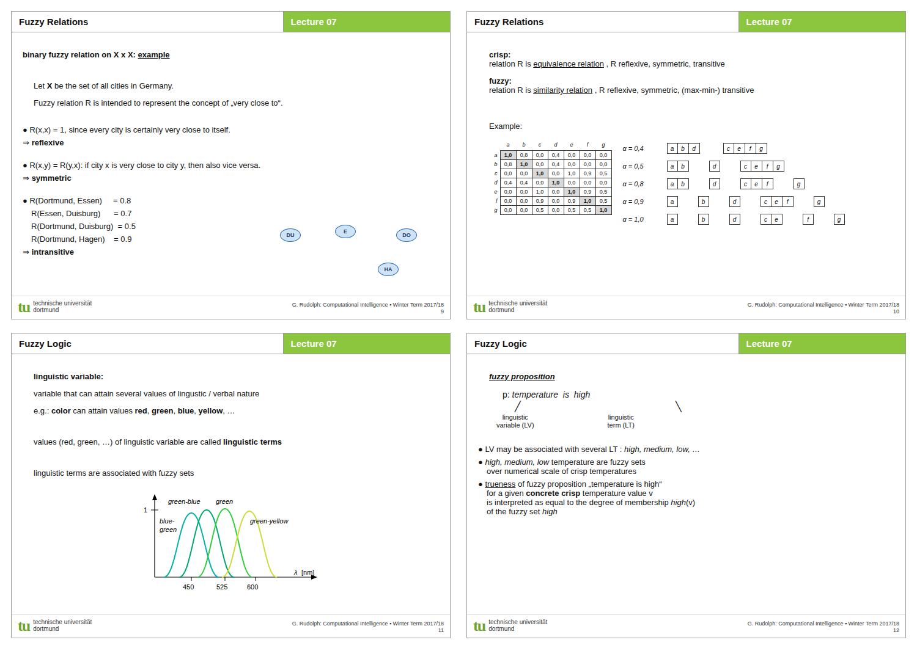Fuzzy Relations
Lecture 07
binary fuzzy relation on X x X: example
Let X be the set of all cities in Germany.
Fuzzy relation R is intended to represent the concept of „very close to“.
R(x,x) = 1, since every city is certainly very close to itself.
reflexive
R(x,y) = R(y,x): if city x is very close to city y, then also vice versa.
symmetric
R(Dortmund, Essen) = 0.8
R(Essen, Duisburg) = 0.7
R(Dortmund, Duisburg) = 0.5
R(Dortmund, Hagen) = 0.9
intransitive
DU
E
DO
HA
tu technische universität
dortmund
G. Rudolph: Computational Intelligence ▪ Winter Term 2017/18
9
Fuzzy Relations
Lecture 07
crisp:
relation R is equivalence relation , R reflexive, symmetric, transitive
fuzzy:
relation R is similarity relation , R reflexive, symmetric, (max-min-) transitive
Example:
| | a | b | c | d | e | f | g |
| a | 1,0 | 0,8 | 0,0 | 0,4 | 0,0 | 0,0 | 0,0 |
| b | 0,8 | 1,0 | 0,0 | 0,4 | 0,0 | 0,0 | 0,0 |
| c | 0,0 | 0,0 | 1,0 | 0,0 | 1,0 | 0,9 | 0,5 |
| d | 0,4 | 0,4 | 0,0 | 1,0 | 0,0 | 0,0 | 0,0 |
| e | 0,0 | 0,0 | 1,0 | 0,0 | 1,0 | 0,9 | 0,5 |
| f | 0,0 | 0,0 | 0,9 | 0,0 | 0,9 | 1,0 | 0,5 |
| g | 0,0 | 0,0 | 0,5 | 0,0 | 0,5 | 0,5 | 1,0 |
α = 0,4 abd cefg
α = 0,5 ab d cefg
α = 0,8 ab d cef g
α = 0,9 a b d cef g
α = 1,0 a b d ce f g
tu technische universität
dortmund
G. Rudolph: Computational Intelligence ▪ Winter Term 2017/18
10
Fuzzy Logic
Lecture 07
linguistic variable:
variable that can attain several values of lingustic / verbal nature
e.g.: color can attain values red, green, blue, yellow, …
values (red, green, …) of linguistic variable are called linguistic terms
linguistic terms are associated with fuzzy sets
1 green-blue green blue- green green-yellow 450 525 600 λ [nm]
tu technische universität
dortmund
G. Rudolph: Computational Intelligence ▪ Winter Term 2017/18
11
Fuzzy Logic
Lecture 07
fuzzy proposition
p: temperature is high
╱ ╲
linguistic
variable (LV)
linguistic
term (LT)
LV may be associated with several LT : high, medium, low, …
high, medium, low temperature are fuzzy sets
over numerical scale of crisp temperatures
trueness of fuzzy proposition „temperature is high“
for a given concrete crisp temperature value v
is interpreted as equal to the degree of membership high(v)
of the fuzzy set high
tu technische universität
dortmund
G. Rudolph: Computational Intelligence ▪ Winter Term 2017/18
12